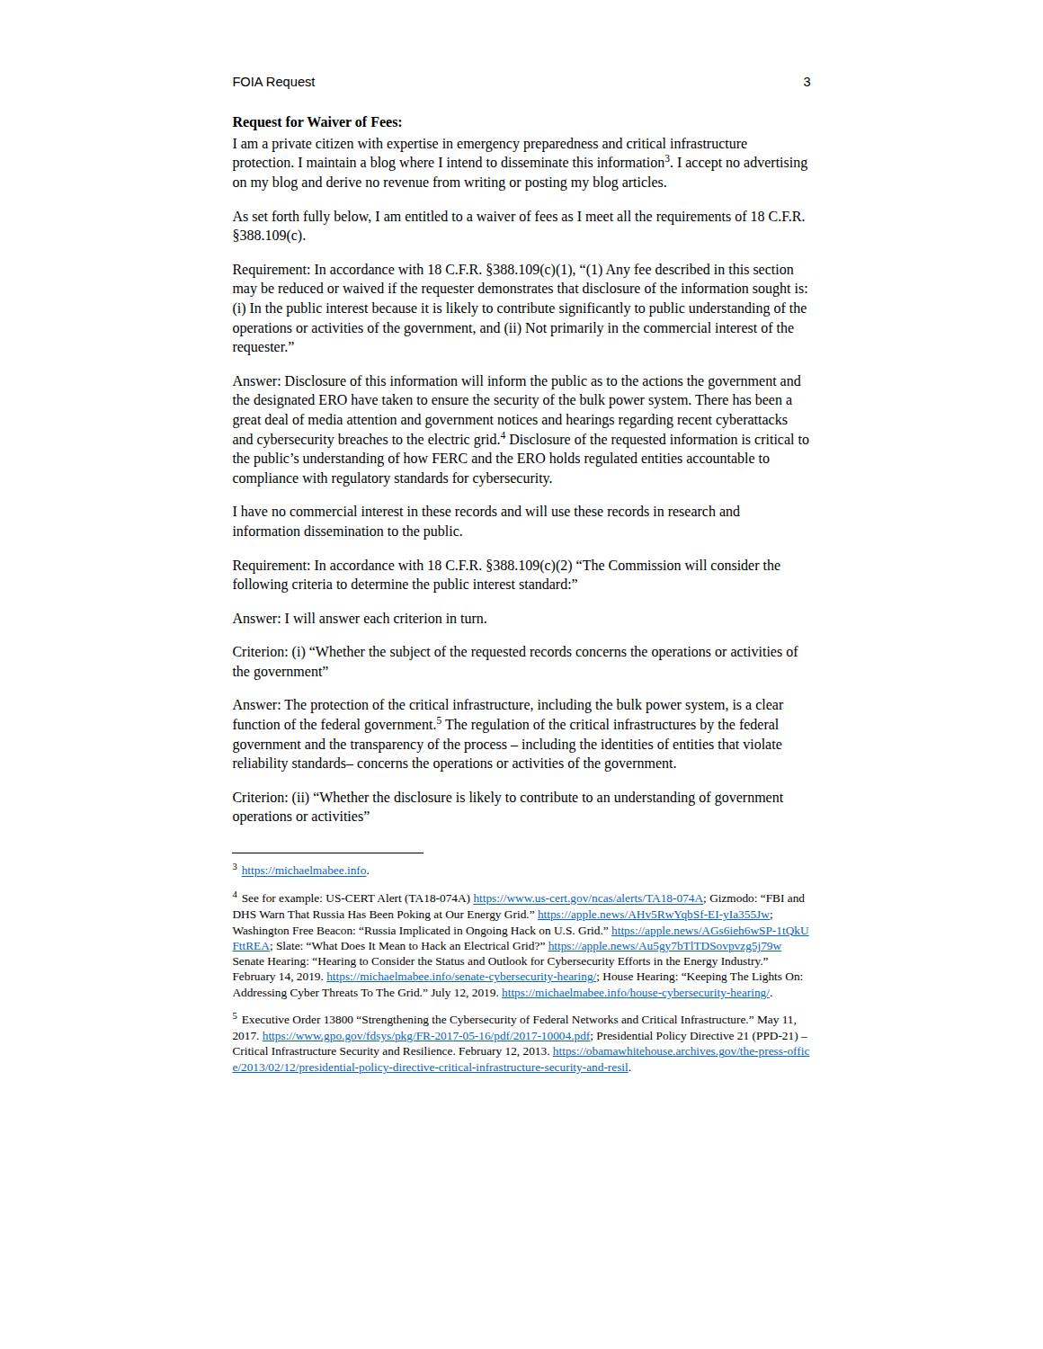FOIA Request 3
Request for Waiver of Fees:
I am a private citizen with expertise in emergency preparedness and critical infrastructure protection. I maintain a blog where I intend to disseminate this information3. I accept no advertising on my blog and derive no revenue from writing or posting my blog articles.
As set forth fully below, I am entitled to a waiver of fees as I meet all the requirements of 18 C.F.R. §388.109(c).
Requirement: In accordance with 18 C.F.R. §388.109(c)(1), “(1) Any fee described in this section may be reduced or waived if the requester demonstrates that disclosure of the information sought is: (i) In the public interest because it is likely to contribute significantly to public understanding of the operations or activities of the government, and (ii) Not primarily in the commercial interest of the requester.”
Answer: Disclosure of this information will inform the public as to the actions the government and the designated ERO have taken to ensure the security of the bulk power system. There has been a great deal of media attention and government notices and hearings regarding recent cyberattacks and cybersecurity breaches to the electric grid.4 Disclosure of the requested information is critical to the public’s understanding of how FERC and the ERO holds regulated entities accountable to compliance with regulatory standards for cybersecurity.
I have no commercial interest in these records and will use these records in research and information dissemination to the public.
Requirement: In accordance with 18 C.F.R. §388.109(c)(2) “The Commission will consider the following criteria to determine the public interest standard:”
Answer: I will answer each criterion in turn.
Criterion: (i) “Whether the subject of the requested records concerns the operations or activities of the government”
Answer: The protection of the critical infrastructure, including the bulk power system, is a clear function of the federal government.5 The regulation of the critical infrastructures by the federal government and the transparency of the process – including the identities of entities that violate reliability standards– concerns the operations or activities of the government.
Criterion: (ii) “Whether the disclosure is likely to contribute to an understanding of government operations or activities”
3 https://michaelmabee.info.
4 See for example: US-CERT Alert (TA18-074A) https://www.us-cert.gov/ncas/alerts/TA18-074A; Gizmodo: “FBI and DHS Warn That Russia Has Been Poking at Our Energy Grid.” https://apple.news/AHv5RwYqbSf-EI-yIa355Jw; Washington Free Beacon: “Russia Implicated in Ongoing Hack on U.S. Grid.” https://apple.news/AGs6ieh6wSP-1tQkUFttREA; Slate: “What Does It Mean to Hack an Electrical Grid?” https://apple.news/Au5gy7bTlTDSovpvzg5j79w Senate Hearing: “Hearing to Consider the Status and Outlook for Cybersecurity Efforts in the Energy Industry.” February 14, 2019. https://michaelmabee.info/senate-cybersecurity-hearing/; House Hearing: “Keeping The Lights On: Addressing Cyber Threats To The Grid.” July 12, 2019. https://michaelmabee.info/house-cybersecurity-hearing/.
5 Executive Order 13800 “Strengthening the Cybersecurity of Federal Networks and Critical Infrastructure.” May 11, 2017. https://www.gpo.gov/fdsys/pkg/FR-2017-05-16/pdf/2017-10004.pdf; Presidential Policy Directive 21 (PPD-21) – Critical Infrastructure Security and Resilience. February 12, 2013. https://obamawhitehouse.archives.gov/the-press-office/2013/02/12/presidential-policy-directive-critical-infrastructure-security-and-resil.